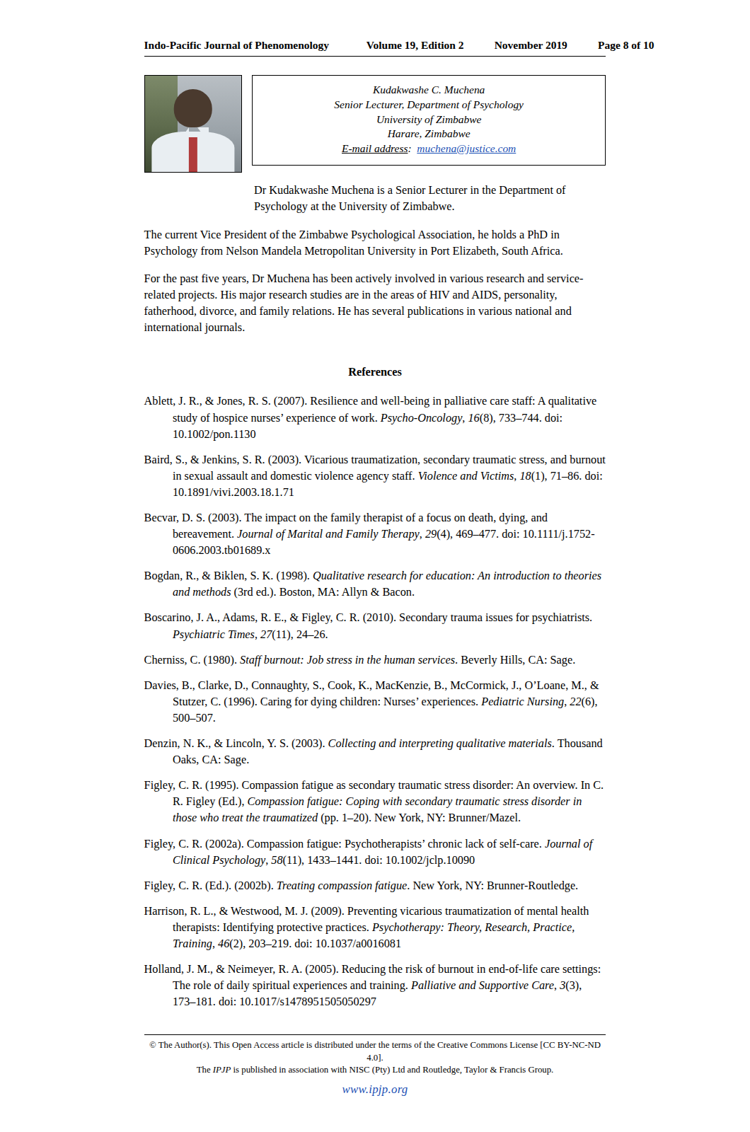Indo-Pacific Journal of Phenomenology Volume 19, Edition 2 November 2019 Page 8 of 10
Kudakwashe C. Muchena
Senior Lecturer, Department of Psychology
University of Zimbabwe
Harare, Zimbabwe
E-mail address: muchena@justice.com
Dr Kudakwashe Muchena is a Senior Lecturer in the Department of Psychology at the University of Zimbabwe.
The current Vice President of the Zimbabwe Psychological Association, he holds a PhD in Psychology from Nelson Mandela Metropolitan University in Port Elizabeth, South Africa.
For the past five years, Dr Muchena has been actively involved in various research and service-related projects. His major research studies are in the areas of HIV and AIDS, personality, fatherhood, divorce, and family relations. He has several publications in various national and international journals.
References
Ablett, J. R., & Jones, R. S. (2007). Resilience and well-being in palliative care staff: A qualitative study of hospice nurses’ experience of work. Psycho-Oncology, 16(8), 733–744. doi: 10.1002/pon.1130
Baird, S., & Jenkins, S. R. (2003). Vicarious traumatization, secondary traumatic stress, and burnout in sexual assault and domestic violence agency staff. Violence and Victims, 18(1), 71–86. doi: 10.1891/vivi.2003.18.1.71
Becvar, D. S. (2003). The impact on the family therapist of a focus on death, dying, and bereavement. Journal of Marital and Family Therapy, 29(4), 469–477. doi: 10.1111/j.1752-0606.2003.tb01689.x
Bogdan, R., & Biklen, S. K. (1998). Qualitative research for education: An introduction to theories and methods (3rd ed.). Boston, MA: Allyn & Bacon.
Boscarino, J. A., Adams, R. E., & Figley, C. R. (2010). Secondary trauma issues for psychiatrists. Psychiatric Times, 27(11), 24–26.
Cherniss, C. (1980). Staff burnout: Job stress in the human services. Beverly Hills, CA: Sage.
Davies, B., Clarke, D., Connaughty, S., Cook, K., MacKenzie, B., McCormick, J., O’Loane, M., & Stutzer, C. (1996). Caring for dying children: Nurses’ experiences. Pediatric Nursing, 22(6), 500–507.
Denzin, N. K., & Lincoln, Y. S. (2003). Collecting and interpreting qualitative materials. Thousand Oaks, CA: Sage.
Figley, C. R. (1995). Compassion fatigue as secondary traumatic stress disorder: An overview. In C. R. Figley (Ed.), Compassion fatigue: Coping with secondary traumatic stress disorder in those who treat the traumatized (pp. 1–20). New York, NY: Brunner/Mazel.
Figley, C. R. (2002a). Compassion fatigue: Psychotherapists’ chronic lack of self-care. Journal of Clinical Psychology, 58(11), 1433–1441. doi: 10.1002/jclp.10090
Figley, C. R. (Ed.). (2002b). Treating compassion fatigue. New York, NY: Brunner-Routledge.
Harrison, R. L., & Westwood, M. J. (2009). Preventing vicarious traumatization of mental health therapists: Identifying protective practices. Psychotherapy: Theory, Research, Practice, Training, 46(2), 203–219. doi: 10.1037/a0016081
Holland, J. M., & Neimeyer, R. A. (2005). Reducing the risk of burnout in end-of-life care settings: The role of daily spiritual experiences and training. Palliative and Supportive Care, 3(3), 173–181. doi: 10.1017/s1478951505050297
© The Author(s). This Open Access article is distributed under the terms of the Creative Commons License [CC BY-NC-ND 4.0].
The IPJP is published in association with NISC (Pty) Ltd and Routledge, Taylor & Francis Group.
www.ipjp.org